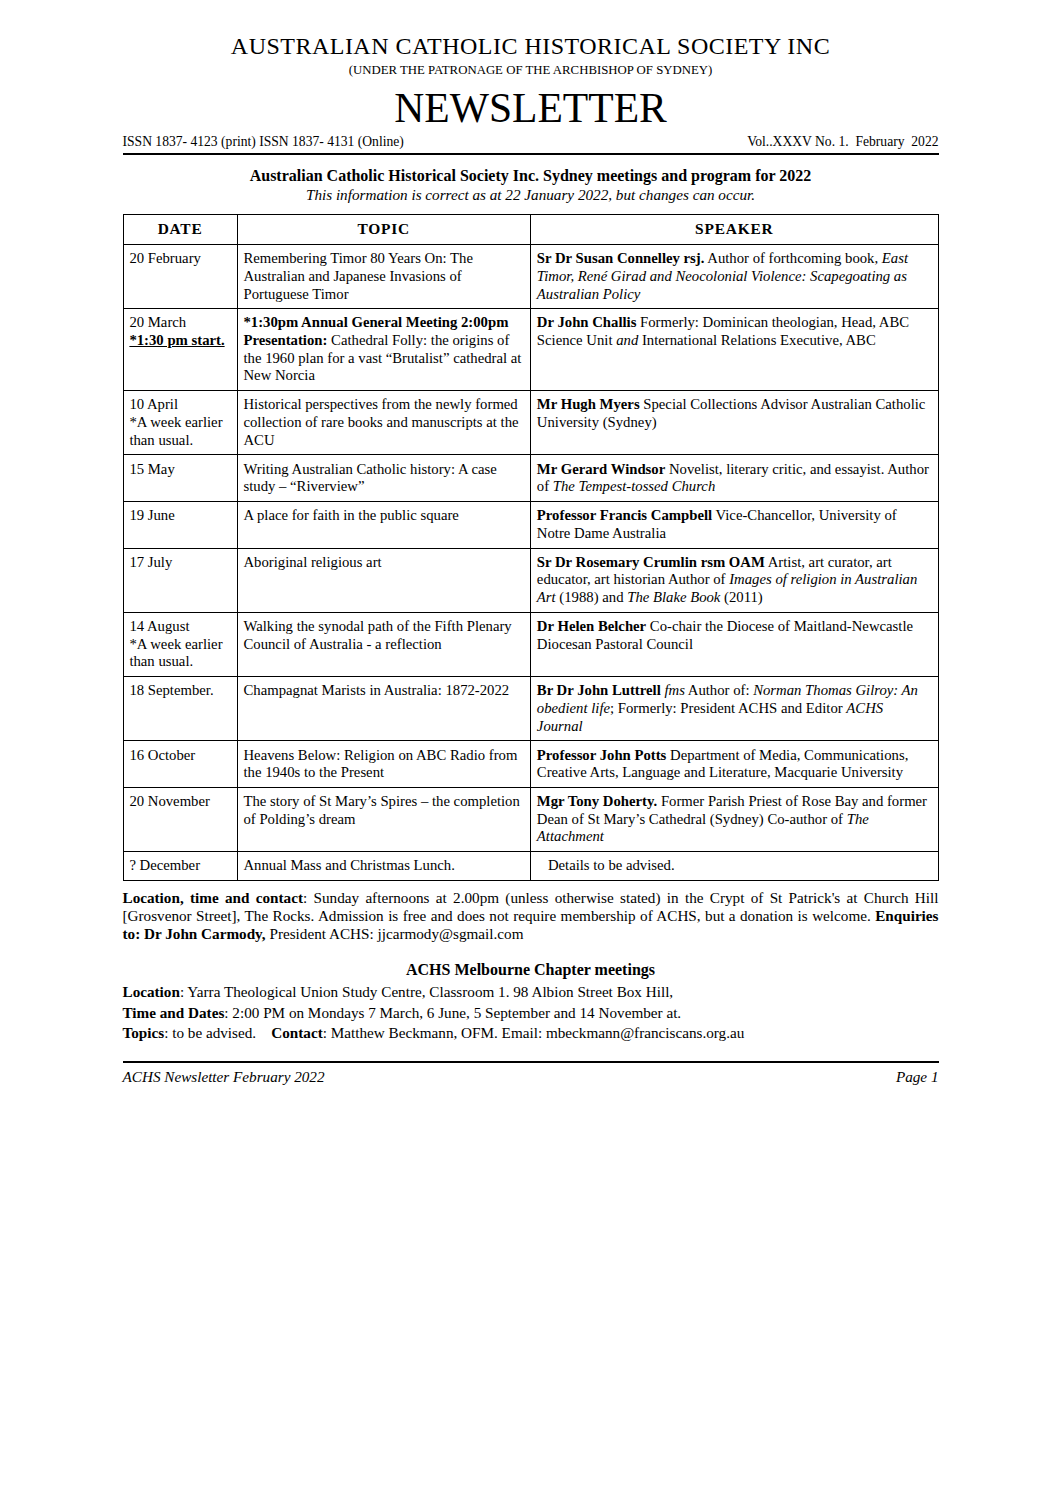AUSTRALIAN CATHOLIC HISTORICAL SOCIETY INC
(UNDER THE PATRONAGE OF THE ARCHBISHOP OF SYDNEY)
NEWSLETTER
ISSN 1837- 4123 (print) ISSN 1837- 4131 (Online) Vol..XXXV No. 1. February 2022
Australian Catholic Historical Society Inc. Sydney meetings and program for 2022
This information is correct as at 22 January 2022, but changes can occur.
| DATE | TOPIC | SPEAKER |
| --- | --- | --- |
| 20 February | Remembering Timor 80 Years On: The Australian and Japanese Invasions of Portuguese Timor | Sr Dr Susan Connelley rsj. Author of forthcoming book, East Timor, René Girad and Neocolonial Violence: Scapegoating as Australian Policy |
| 20 March *1:30 pm start. | *1:30pm Annual General Meeting 2:00pm Presentation: Cathedral Folly: the origins of the 1960 plan for a vast “Brutalist” cathedral at New Norcia | Dr John Challis Formerly: Dominican theologian, Head, ABC Science Unit and International Relations Executive, ABC |
| 10 April *A week earlier than usual. | Historical perspectives from the newly formed collection of rare books and manuscripts at the ACU | Mr Hugh Myers Special Collections Advisor Australian Catholic University (Sydney) |
| 15 May | Writing Australian Catholic history: A case study – “Riverview” | Mr Gerard Windsor Novelist, literary critic, and essayist. Author of The Tempest-tossed Church |
| 19 June | A place for faith in the public square | Professor Francis Campbell Vice-Chancellor, University of Notre Dame Australia |
| 17 July | Aboriginal religious art | Sr Dr Rosemary Crumlin rsm OAM Artist, art curator, art educator, art historian Author of Images of religion in Australian Art (1988) and The Blake Book (2011) |
| 14 August *A week earlier than usual. | Walking the synodal path of the Fifth Plenary Council of Australia - a reflection | Dr Helen Belcher Co-chair the Diocese of Maitland-Newcastle Diocesan Pastoral Council |
| 18 September. | Champagnat Marists in Australia: 1872-2022 | Br Dr John Luttrell fms Author of: Norman Thomas Gilroy: An obedient life ; Formerly: President ACHS and Editor ACHS Journal |
| 16 October | Heavens Below: Religion on ABC Radio from the 1940s to the Present | Professor John Potts Department of Media, Communications, Creative Arts, Language and Literature, Macquarie University |
| 20 November | The story of St Mary’s Spires – the completion of Polding’s dream | Mgr Tony Doherty. Former Parish Priest of Rose Bay and former Dean of St Mary’s Cathedral (Sydney) Co-author of The Attachment |
| ? December | Annual Mass and Christmas Lunch. | Details to be advised. |
Location, time and contact: Sunday afternoons at 2.00pm (unless otherwise stated) in the Crypt of St Patrick's at Church Hill [Grosvenor Street], The Rocks. Admission is free and does not require membership of ACHS, but a donation is welcome. Enquiries to: Dr John Carmody, President ACHS: jjcarmody@sgmail.com
ACHS Melbourne Chapter meetings
Location: Yarra Theological Union Study Centre, Classroom 1. 98 Albion Street Box Hill,
Time and Dates: 2:00 PM on Mondays 7 March, 6 June, 5 September and 14 November at.
Topics: to be advised. Contact: Matthew Beckmann, OFM. Email: mbeckmann@franciscans.org.au
ACHS Newsletter February 2022 Page 1